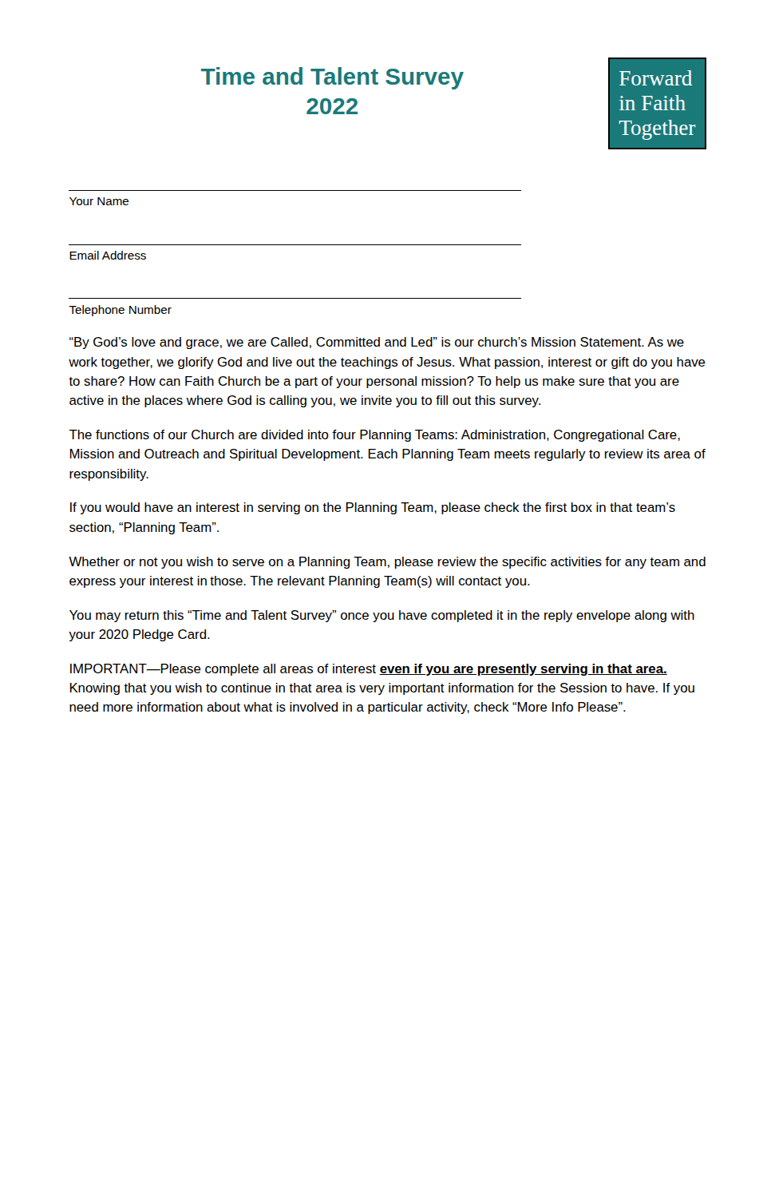Time and Talent Survey
2022
Forward
in Faith
Together
Your Name
Email Address
Telephone Number
“By God’s love and grace, we are Called, Committed and Led” is our church’s Mission Statement. As we work together, we glorify God and live out the teachings of Jesus. What passion, interest or gift do you have to share? How can Faith Church be a part of your personal mission? To help us make sure that you are active in the places where God is calling you, we invite you to fill out this survey.
The functions of our Church are divided into four Planning Teams: Administration, Congregational Care, Mission and Outreach and Spiritual Development. Each Planning Team meets regularly to review its area of responsibility.
If you would have an interest in serving on the Planning Team, please check the first box in that team’s section, “Planning Team”.
Whether or not you wish to serve on a Planning Team, please review the specific activities for any team and express your interest in those. The relevant Planning Team(s) will contact you.
You may return this “Time and Talent Survey” once you have completed it in the reply envelope along with your 2020 Pledge Card.
IMPORTANT—Please complete all areas of interest even if you are presently serving in that area. Knowing that you wish to continue in that area is very important information for the Session to have. If you need more information about what is involved in a particular activity, check “More Info Please”.